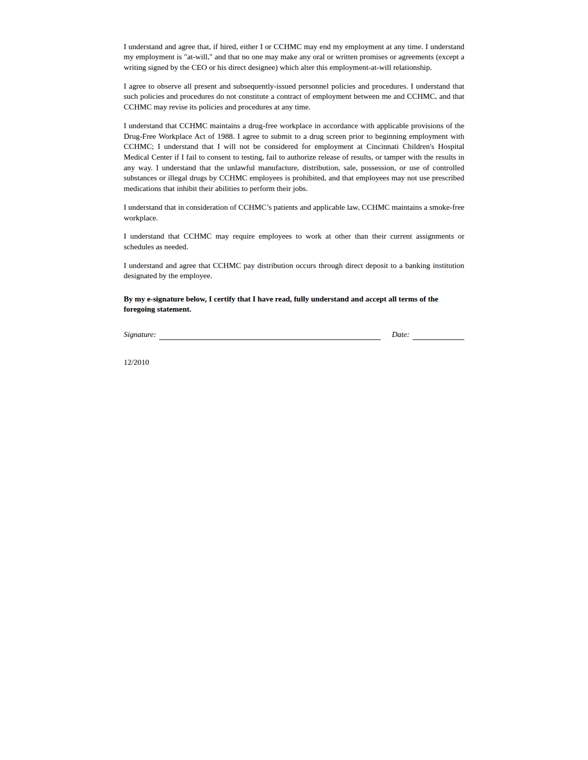I understand and agree that, if hired, either I or CCHMC may end my employment at any time. I understand my employment is "at-will," and that no one may make any oral or written promises or agreements (except a writing signed by the CEO or his direct designee) which alter this employment-at-will relationship.
I agree to observe all present and subsequently-issued personnel policies and procedures. I understand that such policies and procedures do not constitute a contract of employment between me and CCHMC, and that CCHMC may revise its policies and procedures at any time.
I understand that CCHMC maintains a drug-free workplace in accordance with applicable provisions of the Drug-Free Workplace Act of 1988. I agree to submit to a drug screen prior to beginning employment with CCHMC; I understand that I will not be considered for employment at Cincinnati Children's Hospital Medical Center if I fail to consent to testing, fail to authorize release of results, or tamper with the results in any way. I understand that the unlawful manufacture, distribution, sale, possession, or use of controlled substances or illegal drugs by CCHMC employees is prohibited, and that employees may not use prescribed medications that inhibit their abilities to perform their jobs.
I understand that in consideration of CCHMC’s patients and applicable law, CCHMC maintains a smoke-free workplace.
I understand that CCHMC may require employees to work at other than their current assignments or schedules as needed.
I understand and agree that CCHMC pay distribution occurs through direct deposit to a banking institution designated by the employee.
By my e-signature below, I certify that I have read, fully understand and accept all terms of the foregoing statement.
Signature: Date:
12/2010